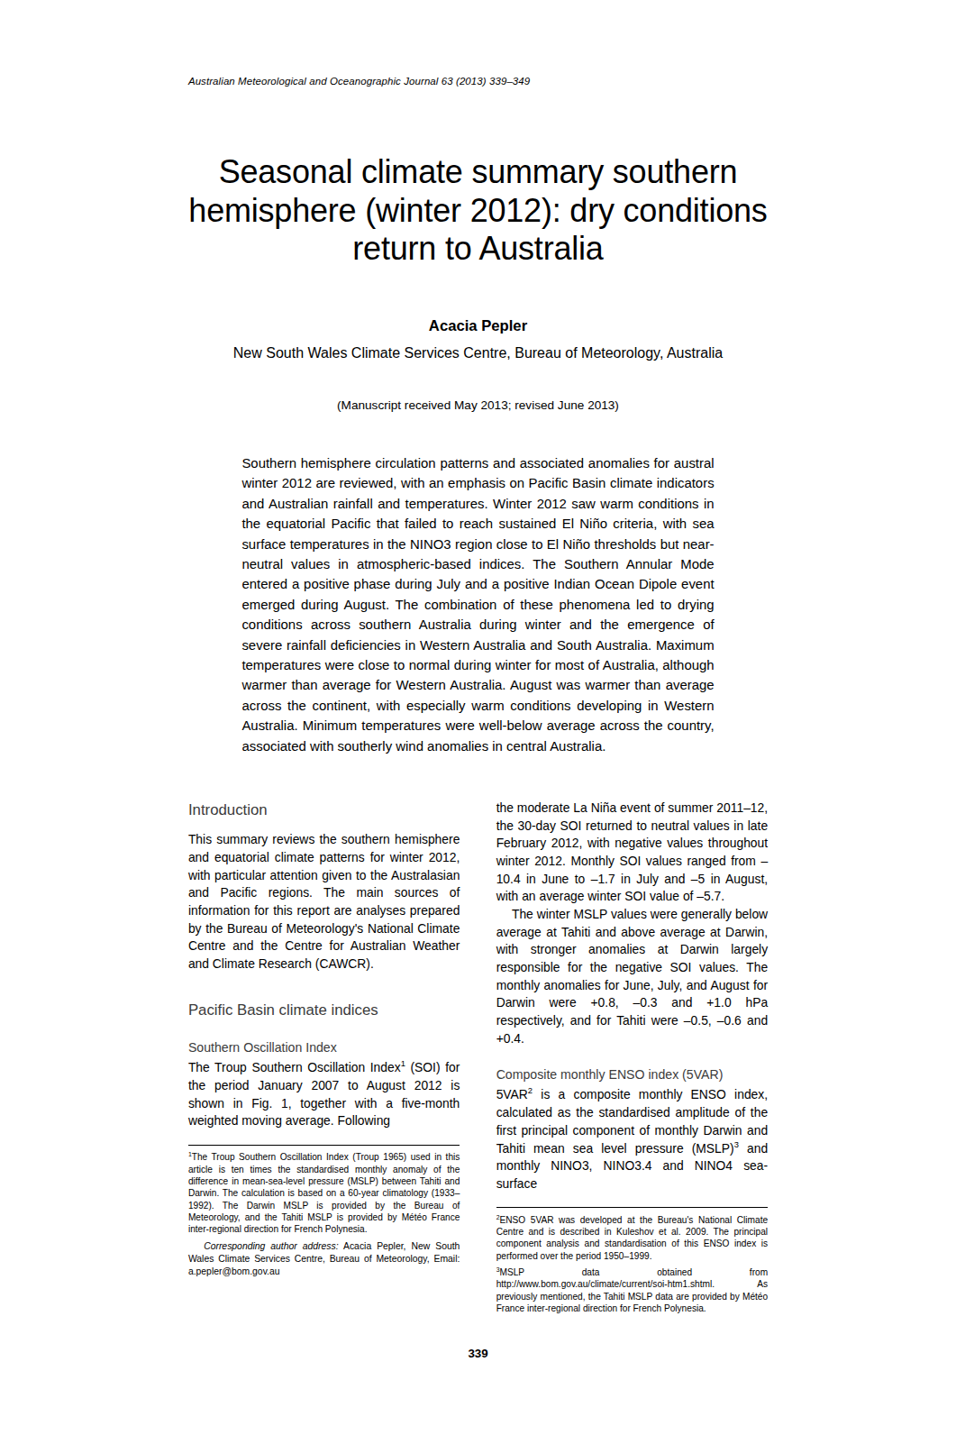Australian Meteorological and Oceanographic Journal 63 (2013) 339–349
Seasonal climate summary southern
hemisphere (winter 2012): dry conditions
return to Australia
Acacia Pepler
New South Wales Climate Services Centre, Bureau of Meteorology, Australia
(Manuscript received May 2013; revised June 2013)
Southern hemisphere circulation patterns and associated anomalies for austral winter 2012 are reviewed, with an emphasis on Pacific Basin climate indicators and Australian rainfall and temperatures. Winter 2012 saw warm conditions in the equatorial Pacific that failed to reach sustained El Niño criteria, with sea surface temperatures in the NINO3 region close to El Niño thresholds but near-neutral values in atmospheric-based indices. The Southern Annular Mode entered a positive phase during July and a positive Indian Ocean Dipole event emerged during August. The combination of these phenomena led to drying conditions across southern Australia during winter and the emergence of severe rainfall deficiencies in Western Australia and South Australia. Maximum temperatures were close to normal during winter for most of Australia, although warmer than average for Western Australia. August was warmer than average across the continent, with especially warm conditions developing in Western Australia. Minimum temperatures were well-below average across the country, associated with southerly wind anomalies in central Australia.
Introduction
This summary reviews the southern hemisphere and equatorial climate patterns for winter 2012, with particular attention given to the Australasian and Pacific regions. The main sources of information for this report are analyses prepared by the Bureau of Meteorology's National Climate Centre and the Centre for Australian Weather and Climate Research (CAWCR).
Pacific Basin climate indices
Southern Oscillation Index
The Troup Southern Oscillation Index1 (SOI) for the period January 2007 to August 2012 is shown in Fig. 1, together with a five-month weighted moving average. Following
1The Troup Southern Oscillation Index (Troup 1965) used in this article is ten times the standardised monthly anomaly of the difference in mean-sea-level pressure (MSLP) between Tahiti and Darwin. The calculation is based on a 60-year climatology (1933–1992). The Darwin MSLP is provided by the Bureau of Meteorology, and the Tahiti MSLP is provided by Météo France inter-regional direction for French Polynesia.
Corresponding author address: Acacia Pepler, New South Wales Climate Services Centre, Bureau of Meteorology, Email: a.pepler@bom.gov.au
the moderate La Niña event of summer 2011–12, the 30-day SOI returned to neutral values in late February 2012, with negative values throughout winter 2012. Monthly SOI values ranged from –10.4 in June to –1.7 in July and –5 in August, with an average winter SOI value of –5.7.
The winter MSLP values were generally below average at Tahiti and above average at Darwin, with stronger anomalies at Darwin largely responsible for the negative SOI values. The monthly anomalies for June, July, and August for Darwin were +0.8, –0.3 and +1.0 hPa respectively, and for Tahiti were –0.5, –0.6 and +0.4.
Composite monthly ENSO index (5VAR)
5VAR2 is a composite monthly ENSO index, calculated as the standardised amplitude of the first principal component of monthly Darwin and Tahiti mean sea level pressure (MSLP)3 and monthly NINO3, NINO3.4 and NINO4 sea-surface
2ENSO 5VAR was developed at the Bureau's National Climate Centre and is described in Kuleshov et al. 2009. The principal component analysis and standardisation of this ENSO index is performed over the period 1950–1999.
3MSLP data obtained from http://www.bom.gov.au/climate/current/soi-htm1.shtml. As previously mentioned, the Tahiti MSLP data are provided by Météo France inter-regional direction for French Polynesia.
339